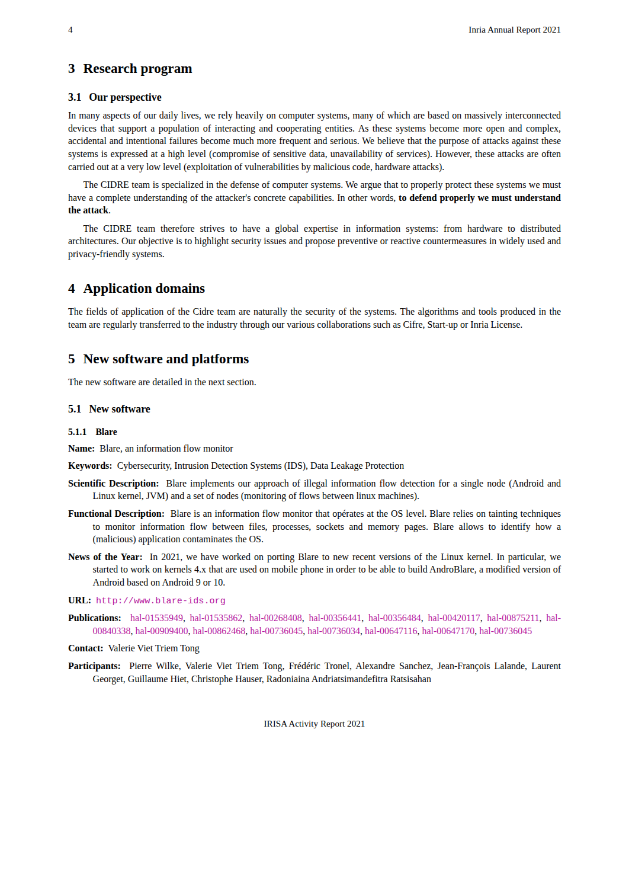4 Inria Annual Report 2021
3 Research program
3.1 Our perspective
In many aspects of our daily lives, we rely heavily on computer systems, many of which are based on massively interconnected devices that support a population of interacting and cooperating entities. As these systems become more open and complex, accidental and intentional failures become much more frequent and serious. We believe that the purpose of attacks against these systems is expressed at a high level (compromise of sensitive data, unavailability of services). However, these attacks are often carried out at a very low level (exploitation of vulnerabilities by malicious code, hardware attacks).
The CIDRE team is specialized in the defense of computer systems. We argue that to properly protect these systems we must have a complete understanding of the attacker's concrete capabilities. In other words, to defend properly we must understand the attack.
The CIDRE team therefore strives to have a global expertise in information systems: from hardware to distributed architectures. Our objective is to highlight security issues and propose preventive or reactive countermeasures in widely used and privacy-friendly systems.
4 Application domains
The fields of application of the Cidre team are naturally the security of the systems. The algorithms and tools produced in the team are regularly transferred to the industry through our various collaborations such as Cifre, Start-up or Inria License.
5 New software and platforms
The new software are detailed in the next section.
5.1 New software
5.1.1 Blare
Name: Blare, an information flow monitor
Keywords: Cybersecurity, Intrusion Detection Systems (IDS), Data Leakage Protection
Scientific Description: Blare implements our approach of illegal information flow detection for a single node (Android and Linux kernel, JVM) and a set of nodes (monitoring of flows between linux machines).
Functional Description: Blare is an information flow monitor that opérates at the OS level. Blare relies on tainting techniques to monitor information flow between files, processes, sockets and memory pages. Blare allows to identify how a (malicious) application contaminates the OS.
News of the Year: In 2021, we have worked on porting Blare to new recent versions of the Linux kernel. In particular, we started to work on kernels 4.x that are used on mobile phone in order to be able to build AndroBlare, a modified version of Android based on Android 9 or 10.
URL: http://www.blare-ids.org
Publications: hal-01535949, hal-01535862, hal-00268408, hal-00356441, hal-00356484, hal-00420117, hal-00875211, hal-00840338, hal-00909400, hal-00862468, hal-00736045, hal-00736034, hal-00647116, hal-00647170, hal-00736045
Contact: Valerie Viet Triem Tong
Participants: Pierre Wilke, Valerie Viet Triem Tong, Frédéric Tronel, Alexandre Sanchez, Jean-François Lalande, Laurent Georget, Guillaume Hiet, Christophe Hauser, Radoniaina Andriatsimandefitra Ratsisahan
IRISA Activity Report 2021